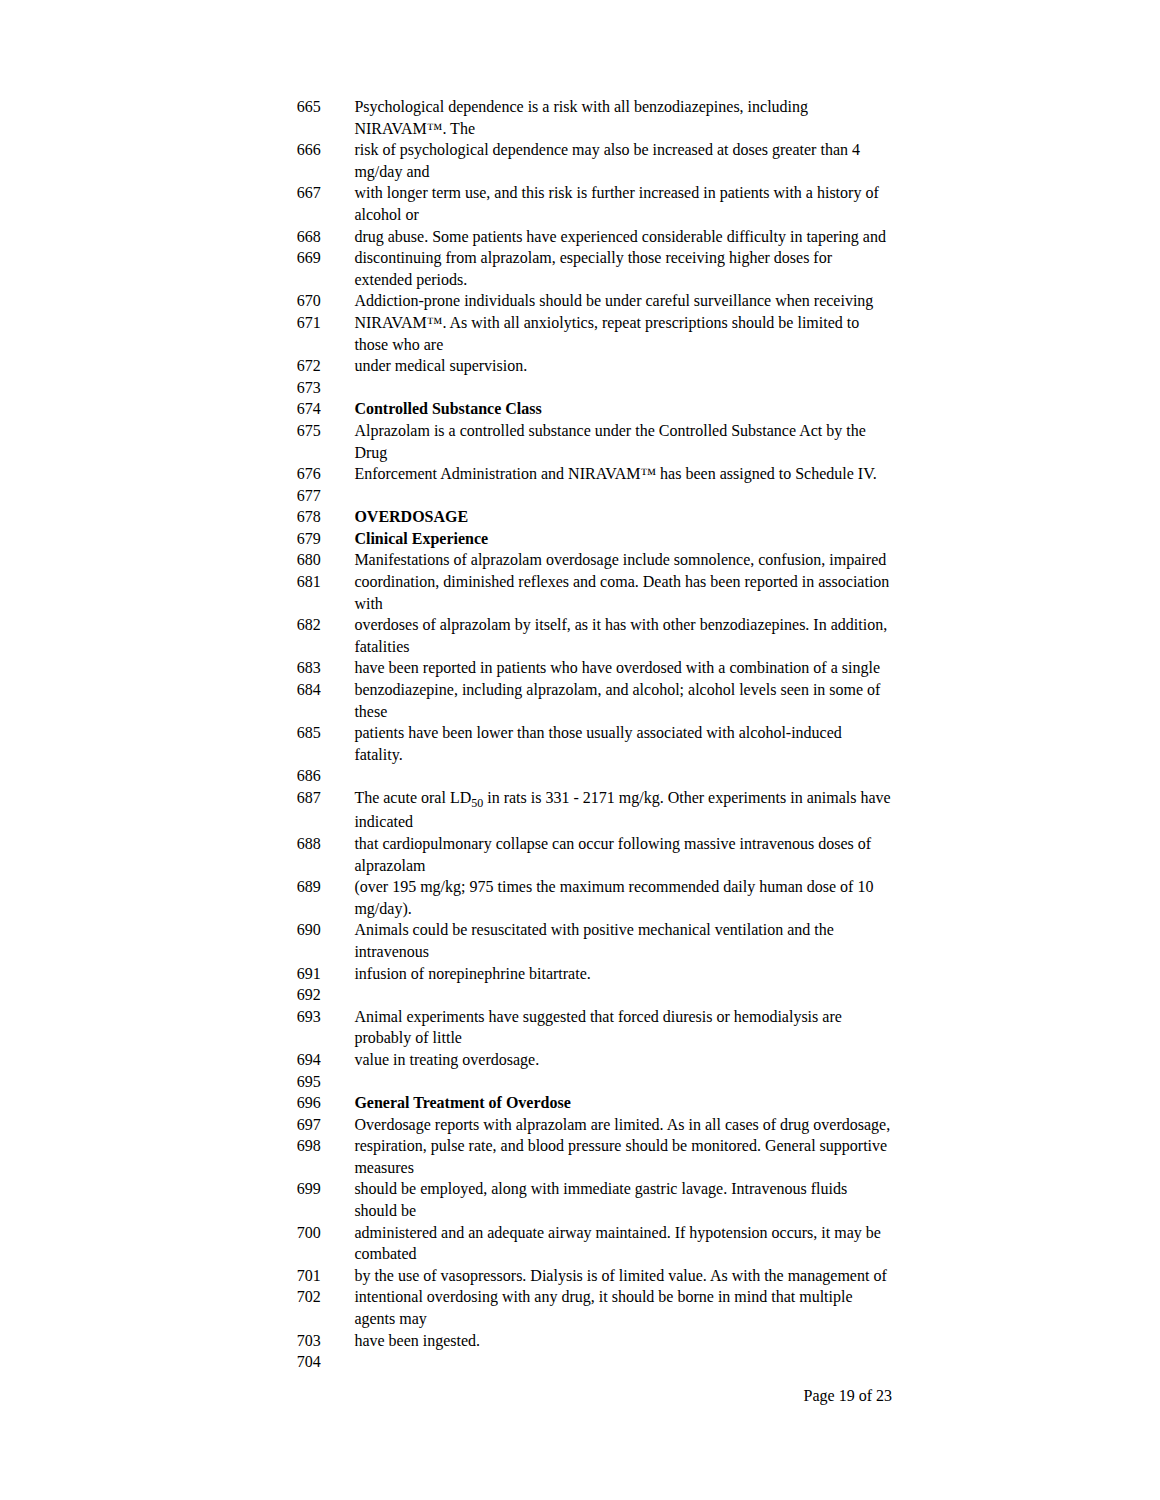665 Psychological dependence is a risk with all benzodiazepines, including NIRAVAM™. The
666 risk of psychological dependence may also be increased at doses greater than 4 mg/day and
667 with longer term use, and this risk is further increased in patients with a history of alcohol or
668 drug abuse. Some patients have experienced considerable difficulty in tapering and
669 discontinuing from alprazolam, especially those receiving higher doses for extended periods.
670 Addiction-prone individuals should be under careful surveillance when receiving
671 NIRAVAM™. As with all anxiolytics, repeat prescriptions should be limited to those who are
672 under medical supervision.
673
674 Controlled Substance Class
675 Alprazolam is a controlled substance under the Controlled Substance Act by the Drug
676 Enforcement Administration and NIRAVAM™ has been assigned to Schedule IV.
677
678 OVERDOSAGE
679 Clinical Experience
680 Manifestations of alprazolam overdosage include somnolence, confusion, impaired
681 coordination, diminished reflexes and coma. Death has been reported in association with
682 overdoses of alprazolam by itself, as it has with other benzodiazepines. In addition, fatalities
683 have been reported in patients who have overdosed with a combination of a single
684 benzodiazepine, including alprazolam, and alcohol; alcohol levels seen in some of these
685 patients have been lower than those usually associated with alcohol-induced fatality.
686
687 The acute oral LD50 in rats is 331 - 2171 mg/kg. Other experiments in animals have indicated
688 that cardiopulmonary collapse can occur following massive intravenous doses of alprazolam
689(over 195 mg/kg; 975 times the maximum recommended daily human dose of 10 mg/day).
690 Animals could be resuscitated with positive mechanical ventilation and the intravenous
691 infusion of norepinephrine bitartrate.
692
693 Animal experiments have suggested that forced diuresis or hemodialysis are probably of little
694 value in treating overdosage.
695
696 General Treatment of Overdose
697 Overdosage reports with alprazolam are limited. As in all cases of drug overdosage,
698 respiration, pulse rate, and blood pressure should be monitored. General supportive measures
699 should be employed, along with immediate gastric lavage. Intravenous fluids should be
700 administered and an adequate airway maintained. If hypotension occurs, it may be combated
701 by the use of vasopressors. Dialysis is of limited value. As with the management of
702 intentional overdosing with any drug, it should be borne in mind that multiple agents may
703 have been ingested.
704
Page 19 of 23